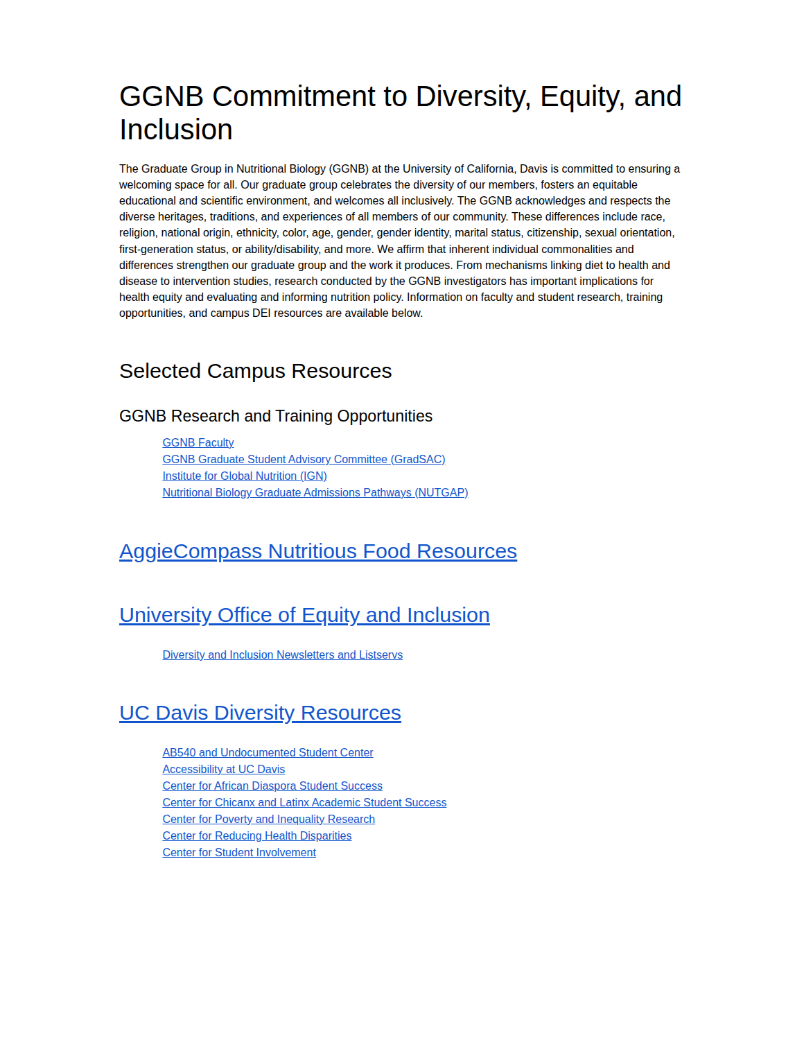GGNB Commitment to Diversity, Equity, and Inclusion
The Graduate Group in Nutritional Biology (GGNB) at the University of California, Davis is committed to ensuring a welcoming space for all. Our graduate group celebrates the diversity of our members, fosters an equitable educational and scientific environment, and welcomes all inclusively. The GGNB acknowledges and respects the diverse heritages, traditions, and experiences of all members of our community. These differences include race, religion, national origin, ethnicity, color, age, gender, gender identity, marital status, citizenship, sexual orientation, first-generation status, or ability/disability, and more. We affirm that inherent individual commonalities and differences strengthen our graduate group and the work it produces. From mechanisms linking diet to health and disease to intervention studies, research conducted by the GGNB investigators has important implications for health equity and evaluating and informing nutrition policy. Information on faculty and student research, training opportunities, and campus DEI resources are available below.
Selected Campus Resources
GGNB Research and Training Opportunities
GGNB Faculty
GGNB Graduate Student Advisory Committee (GradSAC)
Institute for Global Nutrition (IGN)
Nutritional Biology Graduate Admissions Pathways (NUTGAP)
AggieCompass Nutritious Food Resources
University Office of Equity and Inclusion
Diversity and Inclusion Newsletters and Listservs
UC Davis Diversity Resources
AB540 and Undocumented Student Center
Accessibility at UC Davis
Center for African Diaspora Student Success
Center for Chicanx and Latinx Academic Student Success
Center for Poverty and Inequality Research
Center for Reducing Health Disparities
Center for Student Involvement